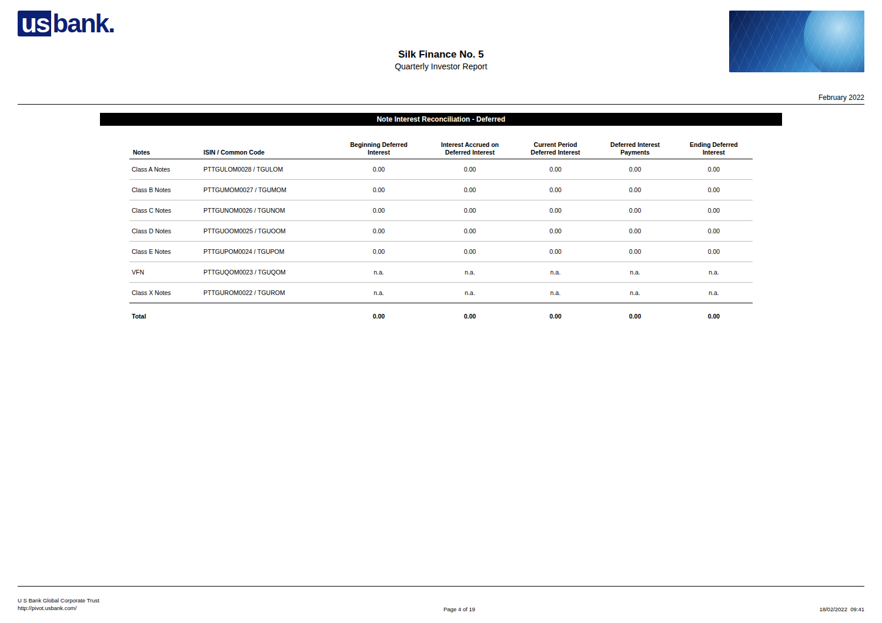us bank.
Silk Finance No. 5
Quarterly Investor Report
February 2022
Note Interest Reconciliation - Deferred
| Notes | ISIN / Common Code | Beginning Deferred Interest | Interest Accrued on Deferred Interest | Current Period Deferred Interest | Deferred Interest Payments | Ending Deferred Interest |
| --- | --- | --- | --- | --- | --- | --- |
| Class A Notes | PTTGULOM0028 / TGULOM | 0.00 | 0.00 | 0.00 | 0.00 | 0.00 |
| Class B Notes | PTTGUMOM0027 / TGUMOM | 0.00 | 0.00 | 0.00 | 0.00 | 0.00 |
| Class C Notes | PTTGUNOM0026 / TGUNOM | 0.00 | 0.00 | 0.00 | 0.00 | 0.00 |
| Class D Notes | PTTGUOOM0025 / TGUOOM | 0.00 | 0.00 | 0.00 | 0.00 | 0.00 |
| Class E Notes | PTTGUPOM0024 / TGUPOM | 0.00 | 0.00 | 0.00 | 0.00 | 0.00 |
| VFN | PTTGUQOM0023 / TGUQOM | n.a. | n.a. | n.a. | n.a. | n.a. |
| Class X Notes | PTTGUROM0022 / TGUROM | n.a. | n.a. | n.a. | n.a. | n.a. |
| Total | | 0.00 | 0.00 | 0.00 | 0.00 | 0.00 |
U S Bank Global Corporate Trust
http://pivot.usbank.com/
Page 4 of 19
18/02/2022 09:41